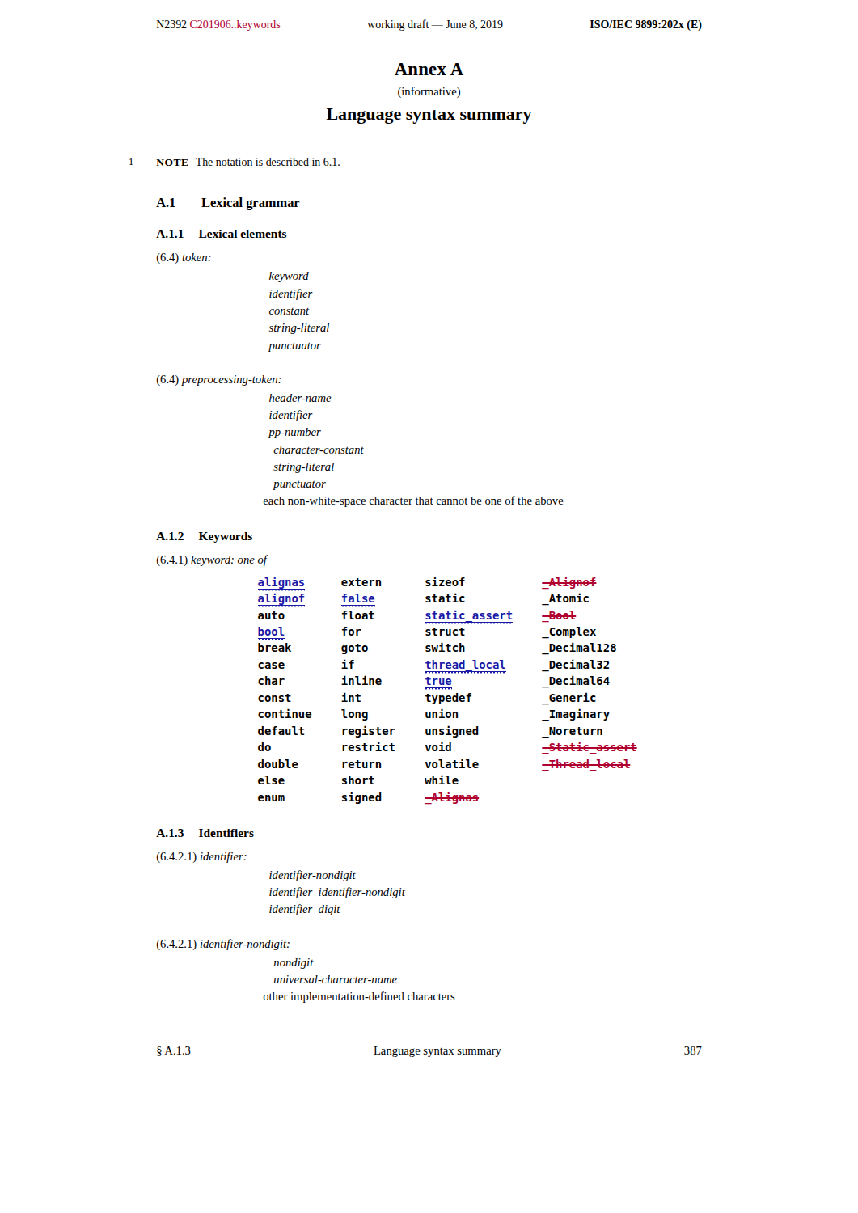N2392 C201906..keywords
working draft — June 8, 2019
ISO/IEC 9899:202x (E)
Annex A
(informative)
Language syntax summary
1 NOTE The notation is described in 6.1.
A.1 Lexical grammar
A.1.1 Lexical elements
(6.4) token:
keyword
identifier
constant
string-literal
punctuator
(6.4) preprocessing-token:
header-name
identifier
pp-number
character-constant
string-literal
punctuator
each non-white-space character that cannot be one of the above
A.1.2 Keywords
(6.4.1) keyword: one of
| alignas | extern | sizeof | _Alignof |
| alignof | false | static | _Atomic |
| auto | float | static_assert | _Bool |
| bool | for | struct | _Complex |
| break | goto | switch | _Decimal128 |
| case | if | thread_local | _Decimal32 |
| char | inline | true | _Decimal64 |
| const | int | typedef | _Generic |
| continue | long | union | _Imaginary |
| default | register | unsigned | _Noreturn |
| do | restrict | void | _Static_assert |
| double | return | volatile | _Thread_local |
| else | short | while | |
| enum | signed | _Alignas | |
A.1.3 Identifiers
(6.4.2.1) identifier:
identifier-nondigit
identifier identifier-nondigit
identifier digit
(6.4.2.1) identifier-nondigit:
nondigit
universal-character-name
other implementation-defined characters
§ A.1.3
Language syntax summary
387